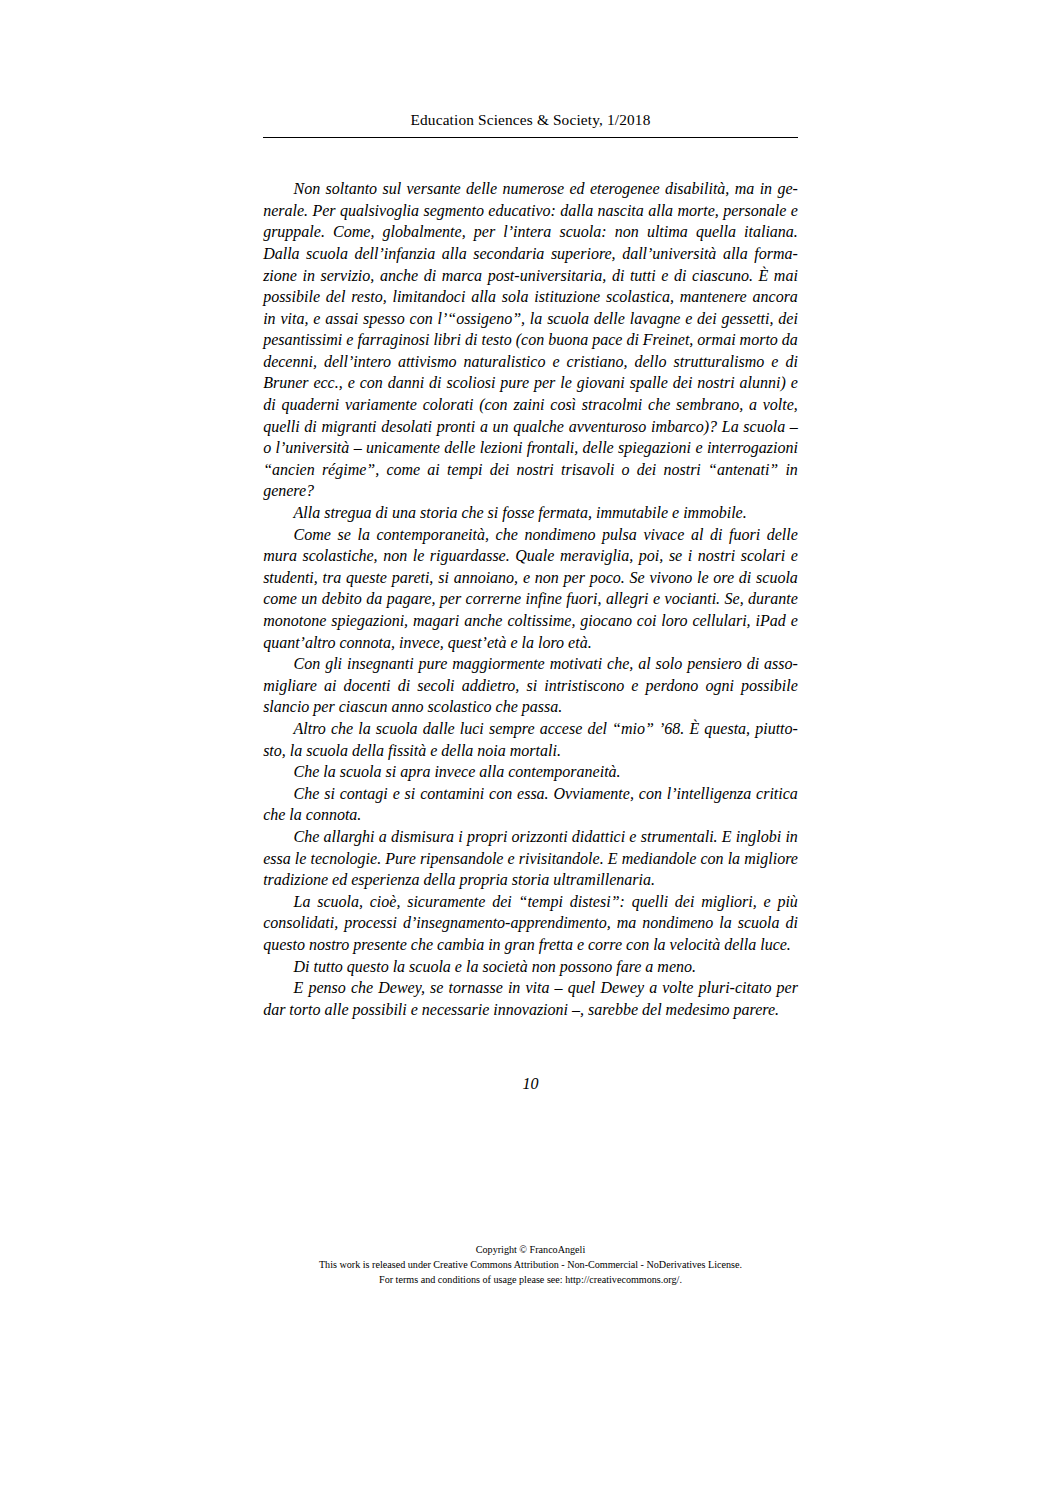Education Sciences & Society, 1/2018
Non soltanto sul versante delle numerose ed eterogenee disabilità, ma in generale. Per qualsivoglia segmento educativo: dalla nascita alla morte, personale e gruppale. Come, globalmente, per l’intera scuola: non ultima quella italiana. Dalla scuola dell’infanzia alla secondaria superiore, dall’università alla formazione in servizio, anche di marca post-universitaria, di tutti e di ciascuno. È mai possibile del resto, limitandoci alla sola istituzione scolastica, mantenere ancora in vita, e assai spesso con l’“ossigeno”, la scuola delle lavagne e dei gessetti, dei pesantissimi e farraginosi libri di testo (con buona pace di Freinet, ormai morto da decenni, dell’intero attivismo naturalistico e cristiano, dello strutturalismo e di Bruner ecc., e con danni di scoliosi pure per le giovani spalle dei nostri alunni) e di quaderni variamente colorati (con zaini così stracolmi che sembrano, a volte, quelli di migranti desolati pronti a un qualche avventuroso imbarco)? La scuola – o l’università – unicamente delle lezioni frontali, delle spiegazioni e interrogazioni “ancien régime”, come ai tempi dei nostri trisavoli o dei nostri “antenati” in genere?
Alla stregua di una storia che si fosse fermata, immutabile e immobile.
Come se la contemporaneità, che nondimeno pulsa vivace al di fuori delle mura scolastiche, non le riguardasse. Quale meraviglia, poi, se i nostri scolari e studenti, tra queste pareti, si annoiano, e non per poco. Se vivono le ore di scuola come un debito da pagare, per correrne infine fuori, allegri e vocianti. Se, durante monotone spiegazioni, magari anche coltissime, giocano coi loro cellulari, iPad e quant’altro connota, invece, quest’età e la loro età.
Con gli insegnanti pure maggiormente motivati che, al solo pensiero di assomigliare ai docenti di secoli addietro, si intristiscono e perdono ogni possibile slancio per ciascun anno scolastico che passa.
Altro che la scuola dalle luci sempre accese del “mio” ’68. È questa, piuttosto, la scuola della fissità e della noia mortali.
Che la scuola si apra invece alla contemporaneità.
Che si contagi e si contamini con essa. Ovviamente, con l’intelligenza critica che la connota.
Che allarghi a dismisura i propri orizzonti didattici e strumentali. E inglobi in essa le tecnologie. Pure ripensandole e rivisitandole. E mediandole con la migliore tradizione ed esperienza della propria storia ultramillenaria.
La scuola, cioè, sicuramente dei “tempi distesi”: quelli dei migliori, e più consolidati, processi d’insegnamento-apprendimento, ma nondimeno la scuola di questo nostro presente che cambia in gran fretta e corre con la velocità della luce.
Di tutto questo la scuola e la società non possono fare a meno.
E penso che Dewey, se tornasse in vita – quel Dewey a volte pluri-citato per dar torto alle possibili e necessarie innovazioni –, sarebbe del medesimo parere.
10
Copyright © FrancoAngeli
This work is released under Creative Commons Attribution - Non-Commercial - NoDerivatives License.
For terms and conditions of usage please see: http://creativecommons.org/.